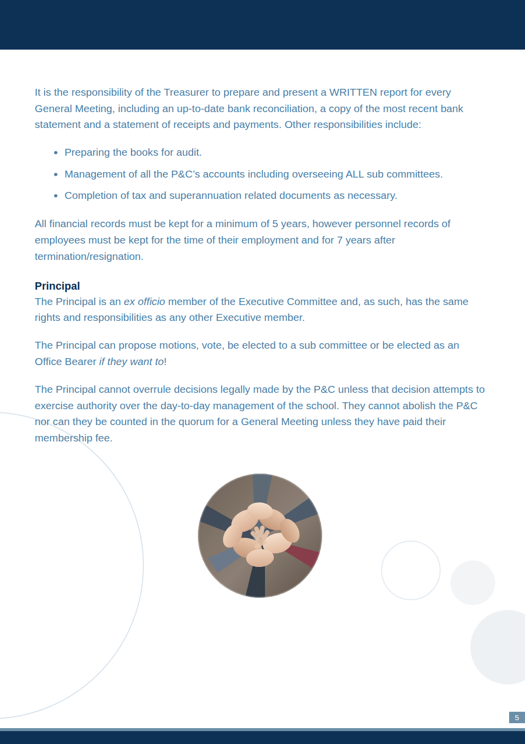It is the responsibility of the Treasurer to prepare and present a WRITTEN report for every General Meeting, including an up-to-date bank reconciliation, a copy of the most recent bank statement and a statement of receipts and payments. Other responsibilities include:
Preparing the books for audit.
Management of all the P&C’s accounts including overseeing ALL sub committees.
Completion of tax and superannuation related documents as necessary.
All financial records must be kept for a minimum of 5 years, however personnel records of employees must be kept for the time of their employment and for 7 years after termination/resignation.
Principal
The Principal is an ex officio member of the Executive Committee and, as such, has the same rights and responsibilities as any other Executive member.
The Principal can propose motions, vote, be elected to a sub committee or be elected as an Office Bearer if they want to!
The Principal cannot overrule decisions legally made by the P&C unless that decision attempts to exercise authority over the day-to-day management of the school. They cannot abolish the P&C nor can they be counted in the quorum for a General Meeting unless they have paid their membership fee.
5